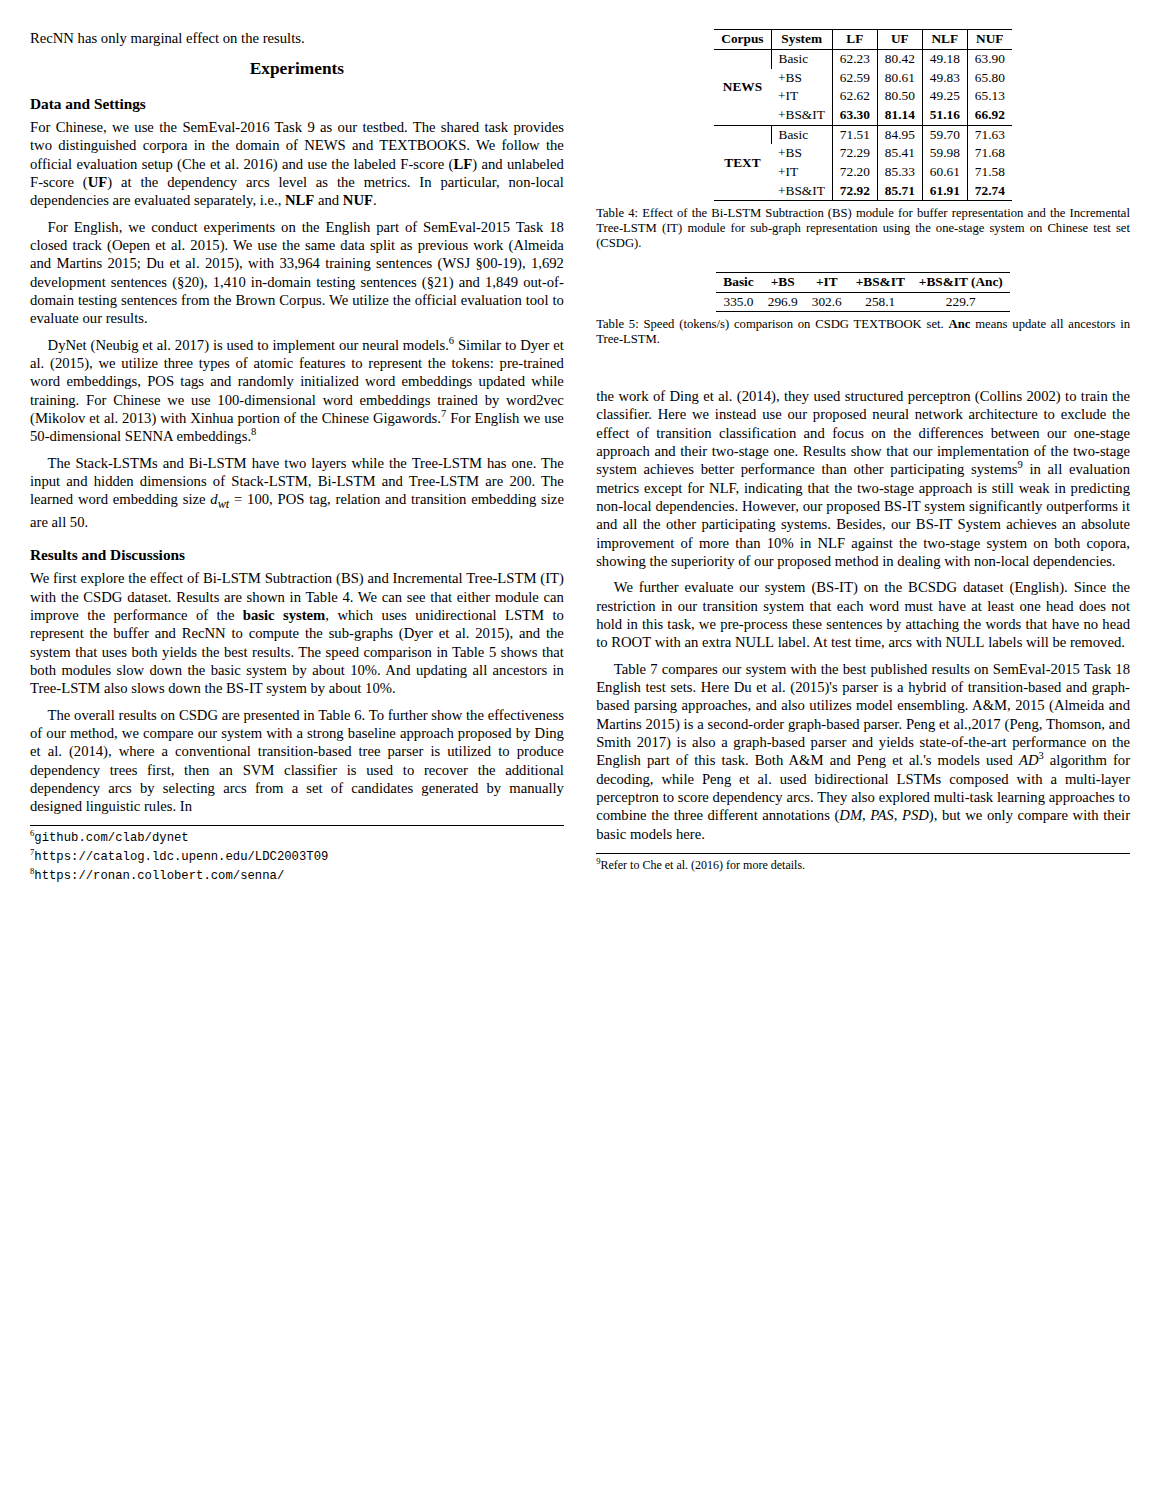RecNN has only marginal effect on the results.
Experiments
Data and Settings
For Chinese, we use the SemEval-2016 Task 9 as our testbed. The shared task provides two distinguished corpora in the domain of NEWS and TEXTBOOKS. We follow the official evaluation setup (Che et al. 2016) and use the labeled F-score (LF) and unlabeled F-score (UF) at the dependency arcs level as the metrics. In particular, non-local dependencies are evaluated separately, i.e., NLF and NUF.
For English, we conduct experiments on the English part of SemEval-2015 Task 18 closed track (Oepen et al. 2015). We use the same data split as previous work (Almeida and Martins 2015; Du et al. 2015), with 33,964 training sentences (WSJ §00-19), 1,692 development sentences (§20), 1,410 in-domain testing sentences (§21) and 1,849 out-of-domain testing sentences from the Brown Corpus. We utilize the official evaluation tool to evaluate our results.
DyNet (Neubig et al. 2017) is used to implement our neural models.6 Similar to Dyer et al. (2015), we utilize three types of atomic features to represent the tokens: pre-trained word embeddings, POS tags and randomly initialized word embeddings updated while training. For Chinese we use 100-dimensional word embeddings trained by word2vec (Mikolov et al. 2013) with Xinhua portion of the Chinese Gigawords.7 For English we use 50-dimensional SENNA embeddings.8
The Stack-LSTMs and Bi-LSTM have two layers while the Tree-LSTM has one. The input and hidden dimensions of Stack-LSTM, Bi-LSTM and Tree-LSTM are 200. The learned word embedding size dwt = 100, POS tag, relation and transition embedding size are all 50.
Results and Discussions
We first explore the effect of Bi-LSTM Subtraction (BS) and Incremental Tree-LSTM (IT) with the CSDG dataset. Results are shown in Table 4. We can see that either module can improve the performance of the basic system, which uses unidirectional LSTM to represent the buffer and RecNN to compute the sub-graphs (Dyer et al. 2015), and the system that uses both yields the best results. The speed comparison in Table 5 shows that both modules slow down the basic system by about 10%. And updating all ancestors in Tree-LSTM also slows down the BS-IT system by about 10%.
The overall results on CSDG are presented in Table 6. To further show the effectiveness of our method, we compare our system with a strong baseline approach proposed by Ding et al. (2014), where a conventional transition-based tree parser is utilized to produce dependency trees first, then an SVM classifier is used to recover the additional dependency arcs by selecting arcs from a set of candidates generated by manually designed linguistic rules. In
6github.com/clab/dynet
7https://catalog.ldc.upenn.edu/LDC2003T09
8https://ronan.collobert.com/senna/
| Corpus | System | LF | UF | NLF | NUF |
| --- | --- | --- | --- | --- | --- |
| NEWS | Basic | 62.23 | 80.42 | 49.18 | 63.90 |
| +BS | 62.59 | 80.61 | 49.83 | 65.80 |
| +IT | 62.62 | 80.50 | 49.25 | 65.13 |
| +BS&IT | 63.30 | 81.14 | 51.16 | 66.92 |
| TEXT | Basic | 71.51 | 84.95 | 59.70 | 71.63 |
| +BS | 72.29 | 85.41 | 59.98 | 71.68 |
| +IT | 72.20 | 85.33 | 60.61 | 71.58 |
| +BS&IT | 72.92 | 85.71 | 61.91 | 72.74 |
Table 4: Effect of the Bi-LSTM Subtraction (BS) module for buffer representation and the Incremental Tree-LSTM (IT) module for sub-graph representation using the one-stage system on Chinese test set (CSDG).
| Basic | +BS | +IT | +BS&IT | +BS&IT (Anc) |
| --- | --- | --- | --- | --- |
| 335.0 | 296.9 | 302.6 | 258.1 | 229.7 |
Table 5: Speed (tokens/s) comparison on CSDG TEXTBOOK set. Anc means update all ancestors in Tree-LSTM.
the work of Ding et al. (2014), they used structured perceptron (Collins 2002) to train the classifier. Here we instead use our proposed neural network architecture to exclude the effect of transition classification and focus on the differences between our one-stage approach and their two-stage one. Results show that our implementation of the two-stage system achieves better performance than other participating systems9 in all evaluation metrics except for NLF, indicating that the two-stage approach is still weak in predicting non-local dependencies. However, our proposed BS-IT system significantly outperforms it and all the other participating systems. Besides, our BS-IT System achieves an absolute improvement of more than 10% in NLF against the two-stage system on both copora, showing the superiority of our proposed method in dealing with non-local dependencies.
We further evaluate our system (BS-IT) on the BCSDG dataset (English). Since the restriction in our transition system that each word must have at least one head does not hold in this task, we pre-process these sentences by attaching the words that have no head to ROOT with an extra NULL label. At test time, arcs with NULL labels will be removed.
Table 7 compares our system with the best published results on SemEval-2015 Task 18 English test sets. Here Du et al. (2015)'s parser is a hybrid of transition-based and graph-based parsing approaches, and also utilizes model ensembling. A&M, 2015 (Almeida and Martins 2015) is a second-order graph-based parser. Peng et al.,2017 (Peng, Thomson, and Smith 2017) is also a graph-based parser and yields state-of-the-art performance on the English part of this task. Both A&M and Peng et al.'s models used AD3 algorithm for decoding, while Peng et al. used bidirectional LSTMs composed with a multi-layer perceptron to score dependency arcs. They also explored multi-task learning approaches to combine the three different annotations (DM, PAS, PSD), but we only compare with their basic models here.
9Refer to Che et al. (2016) for more details.